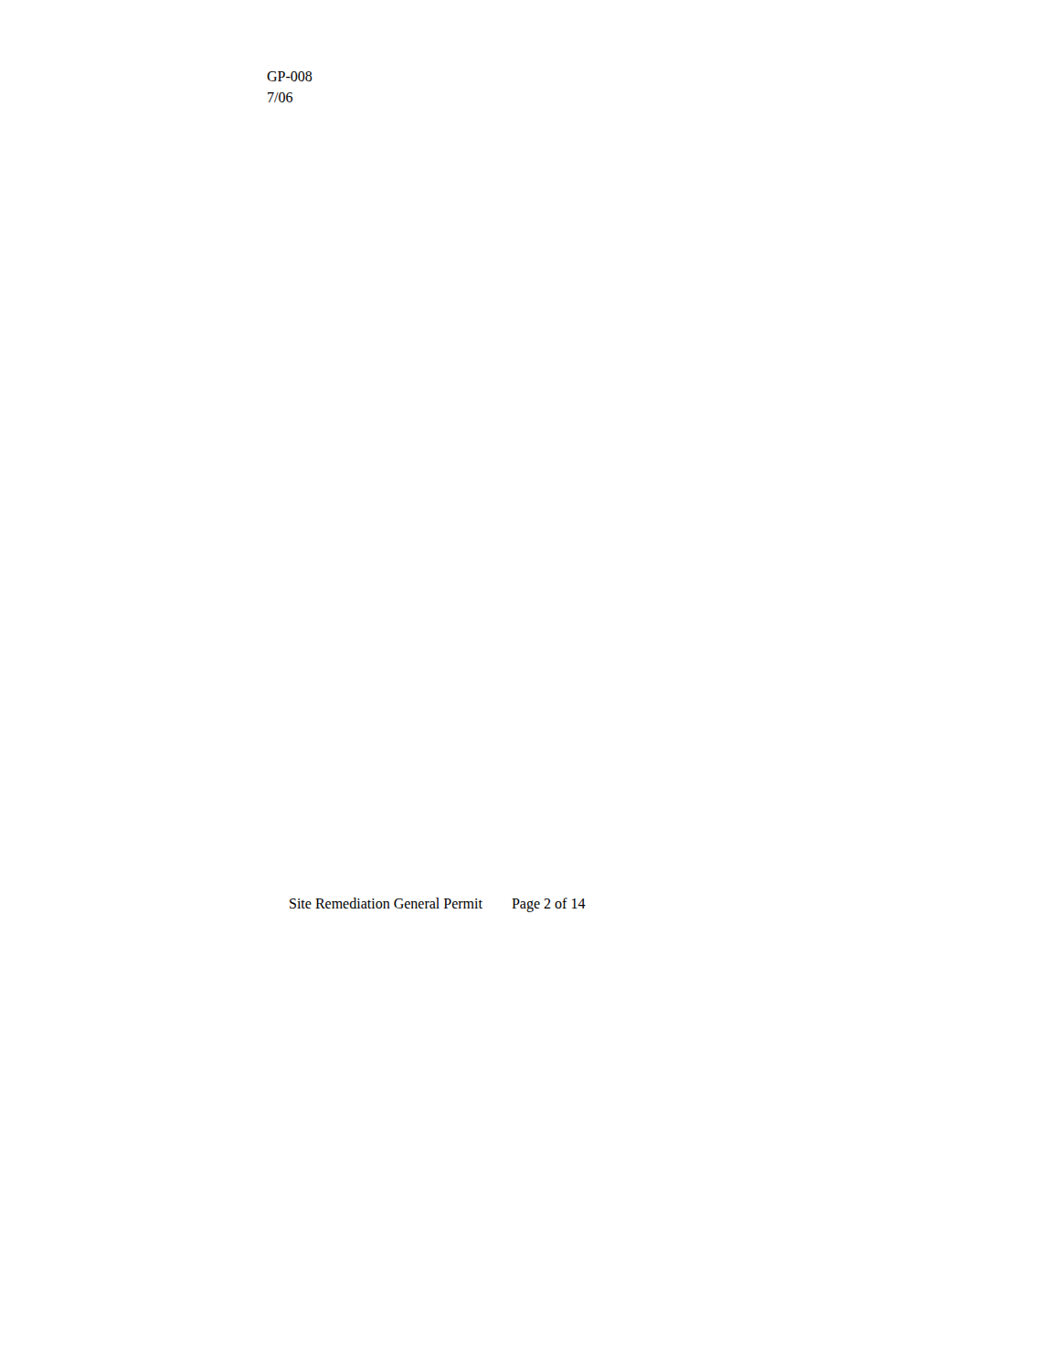GP-008
7/06
Site Remediation General Permit Page 2 of 14